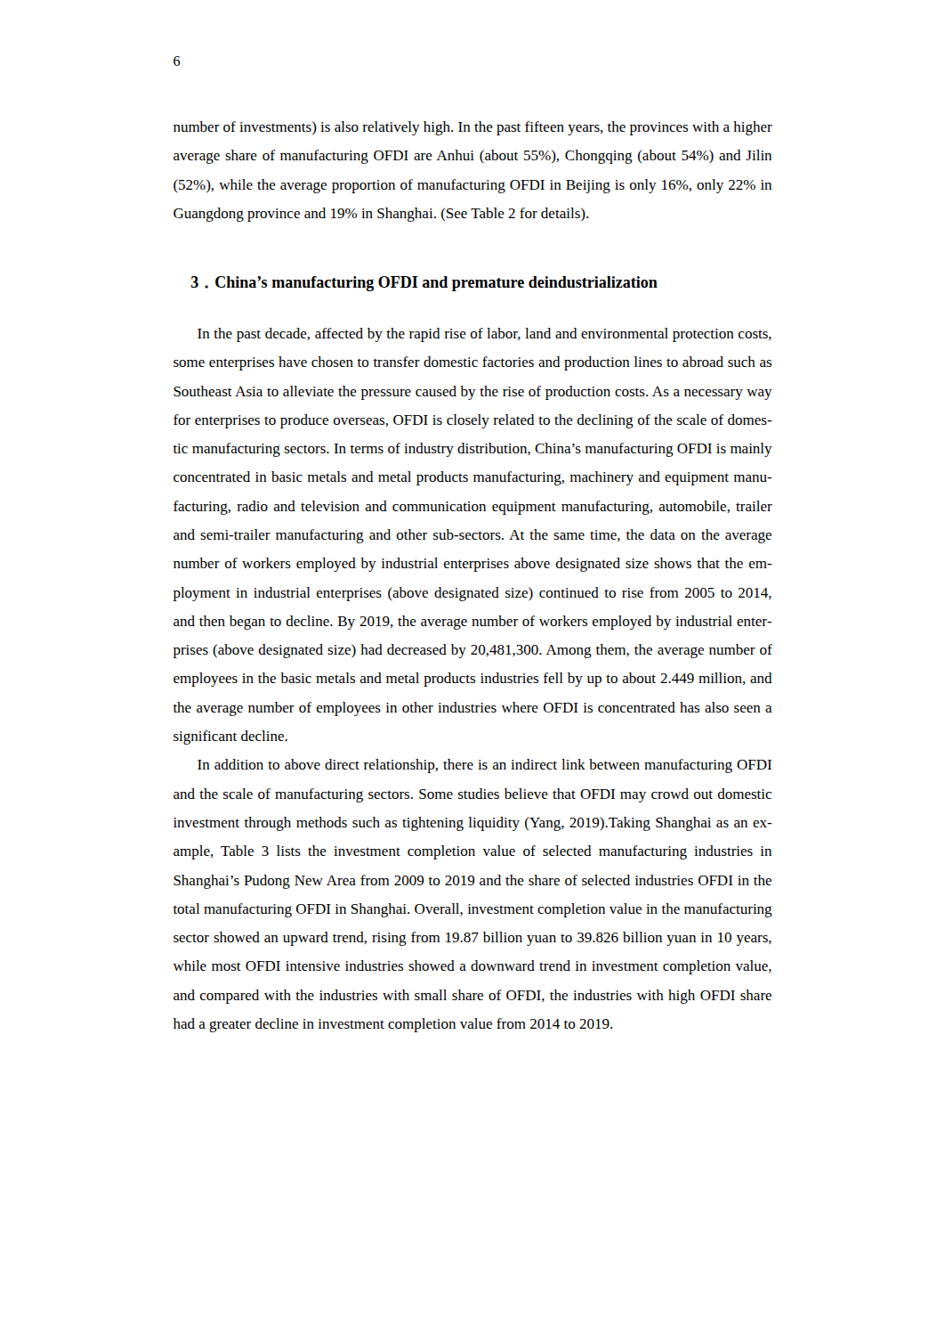6
number of investments) is also relatively high. In the past fifteen years, the provinces with a higher average share of manufacturing OFDI are Anhui (about 55%), Chongqing (about 54%) and Jilin (52%), while the average proportion of manufacturing OFDI in Beijing is only 16%, only 22% in Guangdong province and 19% in Shanghai. (See Table 2 for details).
3．China’s manufacturing OFDI and premature deindustrialization
In the past decade, affected by the rapid rise of labor, land and environmental protection costs, some enterprises have chosen to transfer domestic factories and production lines to abroad such as Southeast Asia to alleviate the pressure caused by the rise of production costs. As a necessary way for enterprises to produce overseas, OFDI is closely related to the declining of the scale of domestic manufacturing sectors. In terms of industry distribution, China’s manufacturing OFDI is mainly concentrated in basic metals and metal products manufacturing, machinery and equipment manufacturing, radio and television and communication equipment manufacturing, automobile, trailer and semi-trailer manufacturing and other sub-sectors. At the same time, the data on the average number of workers employed by industrial enterprises above designated size shows that the employment in industrial enterprises (above designated size) continued to rise from 2005 to 2014, and then began to decline. By 2019, the average number of workers employed by industrial enterprises (above designated size) had decreased by 20,481,300. Among them, the average number of employees in the basic metals and metal products industries fell by up to about 2.449 million, and the average number of employees in other industries where OFDI is concentrated has also seen a significant decline.
In addition to above direct relationship, there is an indirect link between manufacturing OFDI and the scale of manufacturing sectors. Some studies believe that OFDI may crowd out domestic investment through methods such as tightening liquidity (Yang, 2019).Taking Shanghai as an example, Table 3 lists the investment completion value of selected manufacturing industries in Shanghai’s Pudong New Area from 2009 to 2019 and the share of selected industries OFDI in the total manufacturing OFDI in Shanghai. Overall, investment completion value in the manufacturing sector showed an upward trend, rising from 19.87 billion yuan to 39.826 billion yuan in 10 years, while most OFDI intensive industries showed a downward trend in investment completion value, and compared with the industries with small share of OFDI, the industries with high OFDI share had a greater decline in investment completion value from 2014 to 2019.